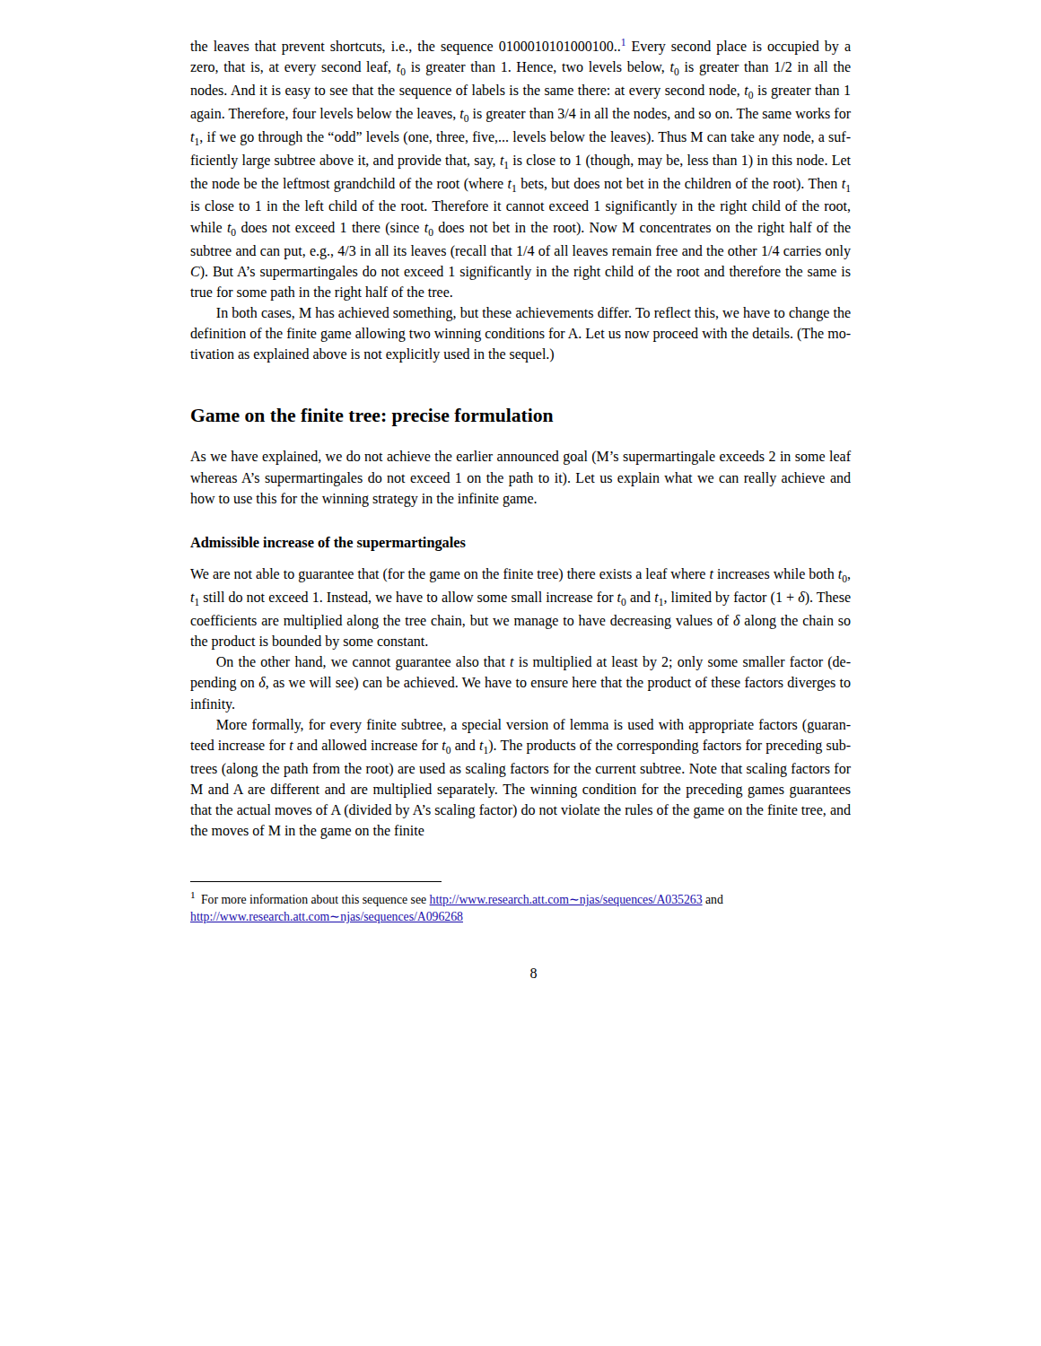the leaves that prevent shortcuts, i.e., the sequence 0100010101000100..1 Every second place is occupied by a zero, that is, at every second leaf, t0 is greater than 1. Hence, two levels below, t0 is greater than 1/2 in all the nodes. And it is easy to see that the sequence of labels is the same there: at every second node, t0 is greater than 1 again. Therefore, four levels below the leaves, t0 is greater than 3/4 in all the nodes, and so on. The same works for t1, if we go through the “odd” levels (one, three, five,... levels below the leaves). Thus M can take any node, a sufficiently large subtree above it, and provide that, say, t1 is close to 1 (though, may be, less than 1) in this node. Let the node be the leftmost grandchild of the root (where t1 bets, but does not bet in the children of the root). Then t1 is close to 1 in the left child of the root. Therefore it cannot exceed 1 significantly in the right child of the root, while t0 does not exceed 1 there (since t0 does not bet in the root). Now M concentrates on the right half of the subtree and can put, e.g., 4/3 in all its leaves (recall that 1/4 of all leaves remain free and the other 1/4 carries only C). But A’s supermartingales do not exceed 1 significantly in the right child of the root and therefore the same is true for some path in the right half of the tree.
In both cases, M has achieved something, but these achievements differ. To reflect this, we have to change the definition of the finite game allowing two winning conditions for A. Let us now proceed with the details. (The motivation as explained above is not explicitly used in the sequel.)
Game on the finite tree: precise formulation
As we have explained, we do not achieve the earlier announced goal (M’s supermartingale exceeds 2 in some leaf whereas A’s supermartingales do not exceed 1 on the path to it). Let us explain what we can really achieve and how to use this for the winning strategy in the infinite game.
Admissible increase of the supermartingales
We are not able to guarantee that (for the game on the finite tree) there exists a leaf where t increases while both t0, t1 still do not exceed 1. Instead, we have to allow some small increase for t0 and t1, limited by factor (1 + δ). These coefficients are multiplied along the tree chain, but we manage to have decreasing values of δ along the chain so the product is bounded by some constant.
On the other hand, we cannot guarantee also that t is multiplied at least by 2; only some smaller factor (depending on δ, as we will see) can be achieved. We have to ensure here that the product of these factors diverges to infinity.
More formally, for every finite subtree, a special version of lemma is used with appropriate factors (guaranteed increase for t and allowed increase for t0 and t1). The products of the corresponding factors for preceding subtrees (along the path from the root) are used as scaling factors for the current subtree. Note that scaling factors for M and A are different and are multiplied separately. The winning condition for the preceding games guarantees that the actual moves of A (divided by A’s scaling factor) do not violate the rules of the game on the finite tree, and the moves of M in the game on the finite
1 For more information about this sequence see http://www.research.att.com∼njas/sequences/A035263 and http://www.research.att.com∼njas/sequences/A096268
8